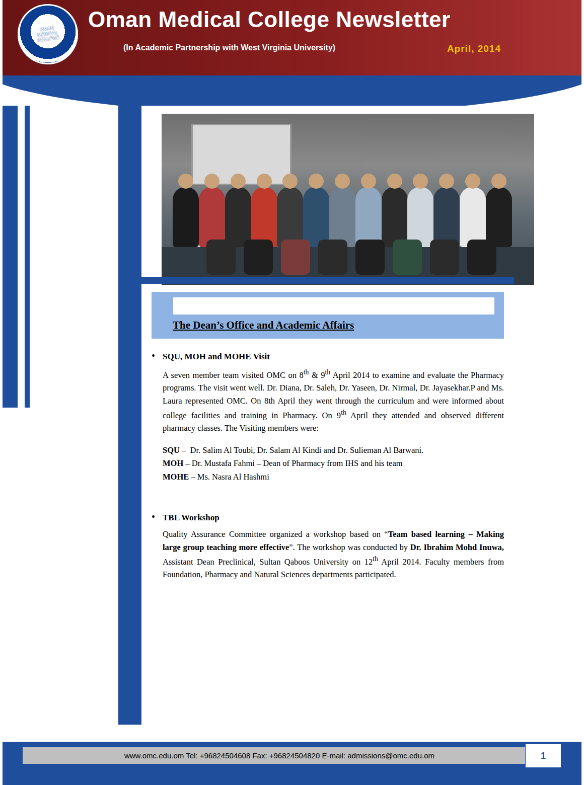OMAN
MEDICAL
COLLEGE
Oman Medical College Newsletter
(In Academic Partnership with West Virginia University)
April, 2014
The Dean’s Office and Academic Affairs
SQU, MOH and MOHE Visit
A seven member team visited OMC on 8th & 9th April 2014 to examine and evaluate the Pharmacy programs. The visit went well. Dr. Diana, Dr. Saleh, Dr. Yaseen, Dr. Nirmal, Dr. Jayasekhar.P and Ms. Laura represented OMC. On 8th April they went through the curriculum and were informed about college facilities and training in Pharmacy. On 9th April they attended and observed different pharmacy classes. The Visiting members were:
SQU – Dr. Salim Al Toubi, Dr. Salam Al Kindi and Dr. Sulieman Al Barwani.
MOH – Dr. Mustafa Fahmi – Dean of Pharmacy from IHS and his team
MOHE – Ms. Nasra Al Hashmi
TBL Workshop
Quality Assurance Committee organized a workshop based on “Team based learning – Making large group teaching more effective”. The workshop was conducted by Dr. Ibrahim Mohd Inuwa, Assistant Dean Preclinical, Sultan Qaboos University on 12th April 2014. Faculty members from Foundation, Pharmacy and Natural Sciences departments participated.
www.omc.edu.om Tel: +96824504608 Fax: +96824504820 E-mail: admissions@omc.edu.om
1